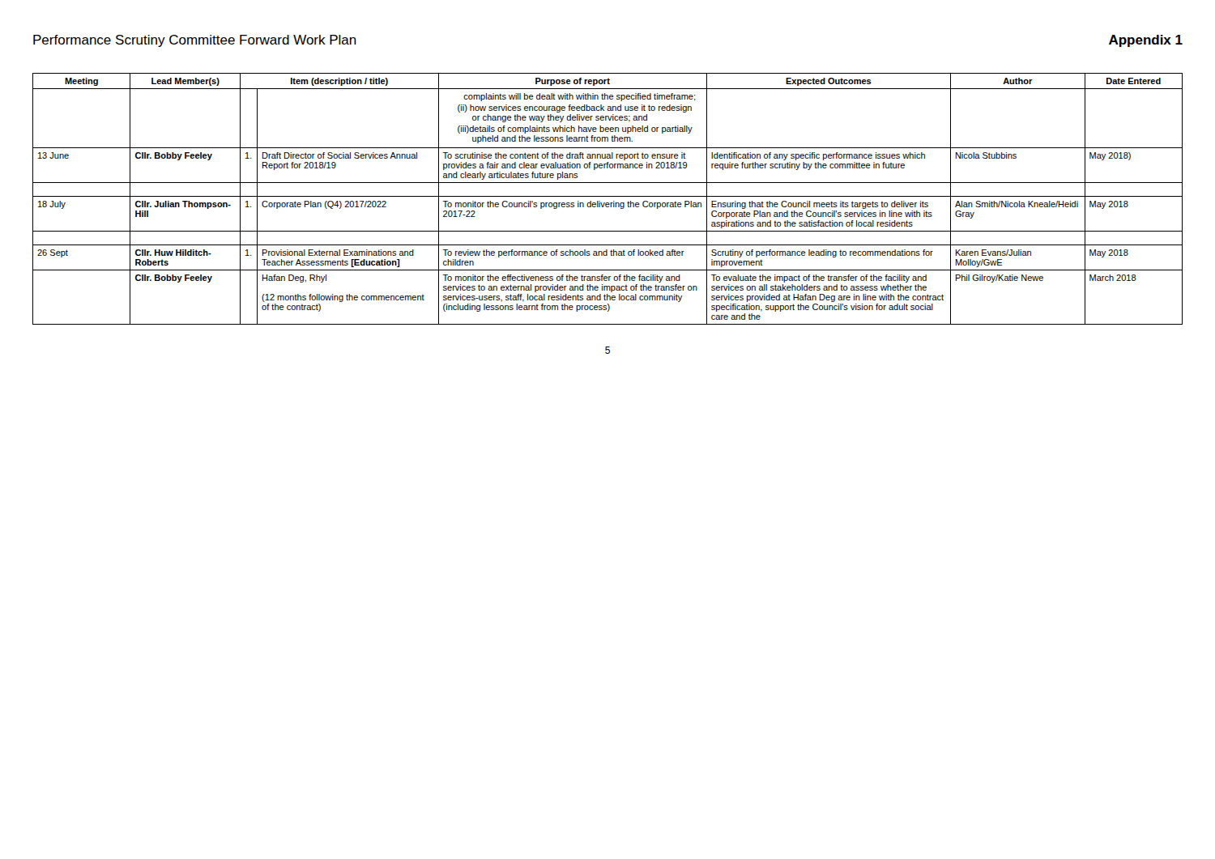Performance Scrutiny Committee Forward Work Plan
Appendix 1
| Meeting | Lead Member(s) | Item (description / title) | Purpose of report | Expected Outcomes | Author | Date Entered |
| --- | --- | --- | --- | --- | --- | --- |
| | | | | complaints will be dealt with within the specified timeframe; (ii) how services encourage feedback and use it to redesign or change the way they deliver services; and (iii)details of complaints which have been upheld or partially upheld and the lessons learnt from them. | | | |
| 13 June | Cllr. Bobby Feeley | 1. | Draft Director of Social Services Annual Report for 2018/19 | To scrutinise the content of the draft annual report to ensure it provides a fair and clear evaluation of performance in 2018/19 and clearly articulates future plans | Identification of any specific performance issues which require further scrutiny by the committee in future | Nicola Stubbins | May 2018) |
| 18 July | Cllr. Julian Thompson-Hill | 1. | Corporate Plan (Q4) 2017/2022 | To monitor the Council's progress in delivering the Corporate Plan 2017-22 | Ensuring that the Council meets its targets to deliver its Corporate Plan and the Council's services in line with its aspirations and to the satisfaction of local residents | Alan Smith/Nicola Kneale/Heidi Gray | May 2018 |
| 26 Sept | Cllr. Huw Hilditch-Roberts | 1. | Provisional External Examinations and Teacher Assessments [Education] | To review the performance of schools and that of looked after children | Scrutiny of performance leading to recommendations for improvement | Karen Evans/Julian Molloy/GwE | May 2018 |
| | Cllr. Bobby Feeley | | Hafan Deg, Rhyl (12 months following the commencement of the contract) | To monitor the effectiveness of the transfer of the facility and services to an external provider and the impact of the transfer on services-users, staff, local residents and the local community (including lessons learnt from the process) | To evaluate the impact of the transfer of the facility and services on all stakeholders and to assess whether the services provided at Hafan Deg are in line with the contract specification, support the Council's vision for adult social care and the | Phil Gilroy/Katie Newe | March 2018 |
5